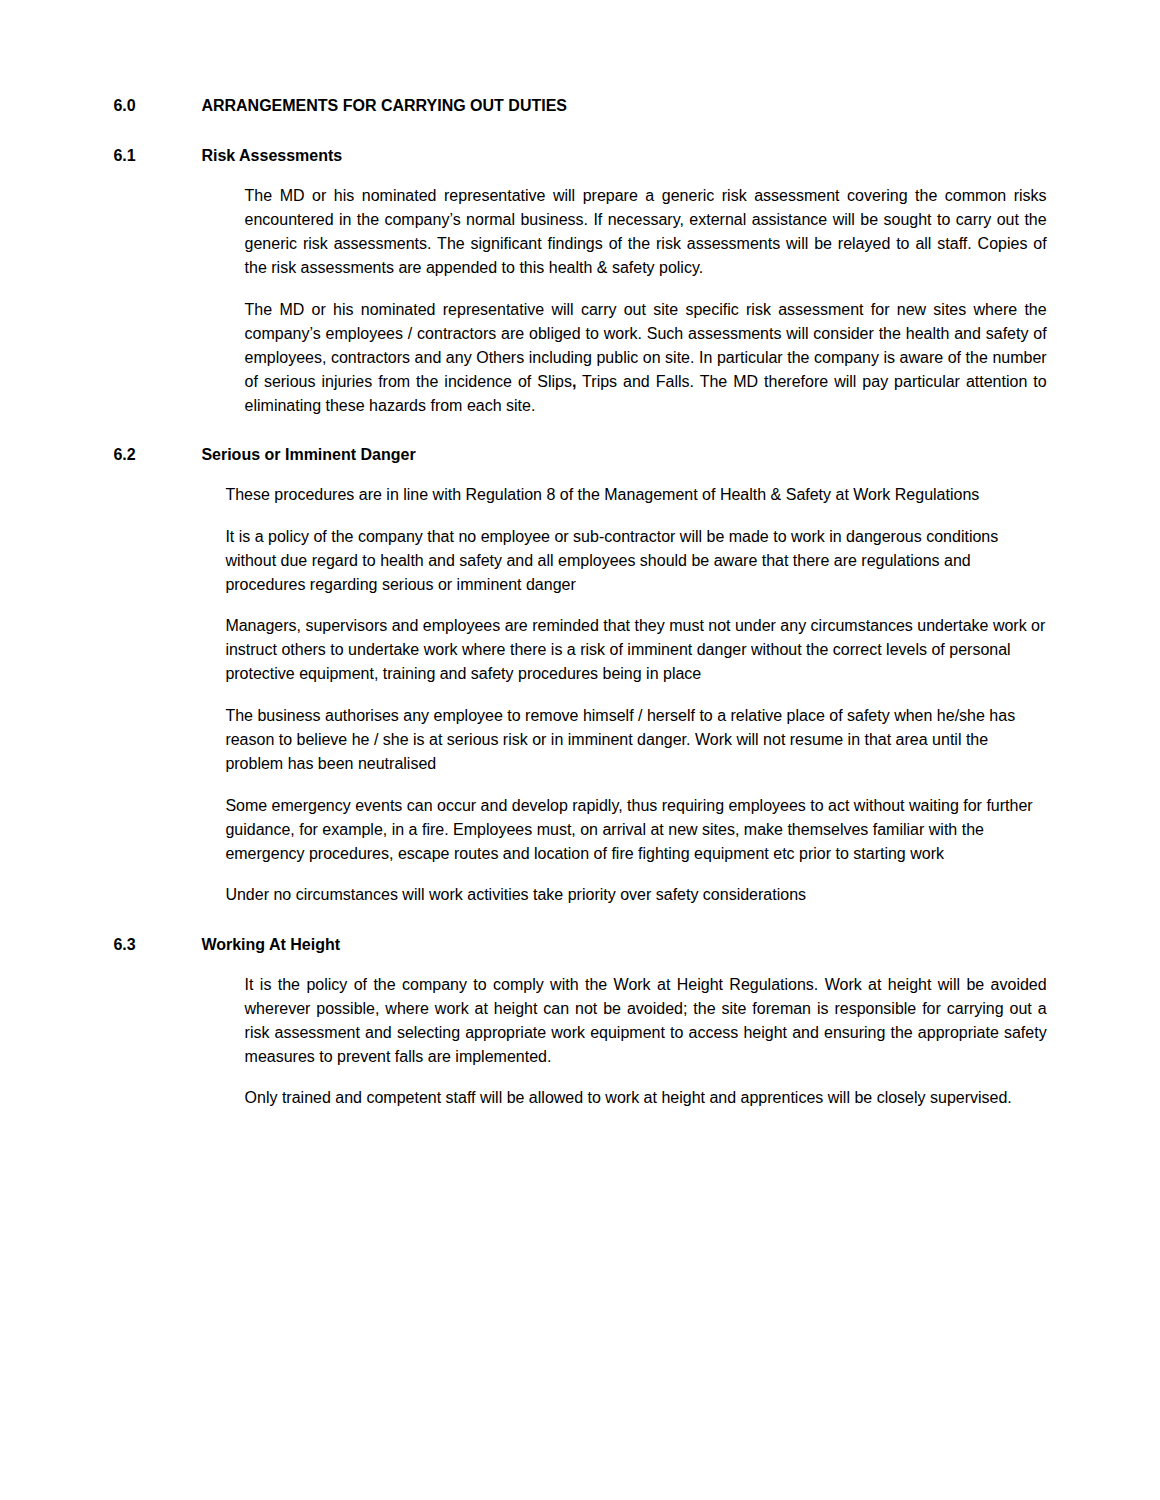6.0 ARRANGEMENTS FOR CARRYING OUT DUTIES
6.1 Risk Assessments
The MD or his nominated representative will prepare a generic risk assessment covering the common risks encountered in the company’s normal business. If necessary, external assistance will be sought to carry out the generic risk assessments. The significant findings of the risk assessments will be relayed to all staff. Copies of the risk assessments are appended to this health & safety policy.
The MD or his nominated representative will carry out site specific risk assessment for new sites where the company’s employees / contractors are obliged to work. Such assessments will consider the health and safety of employees, contractors and any Others including public on site. In particular the company is aware of the number of serious injuries from the incidence of Slips, Trips and Falls. The MD therefore will pay particular attention to eliminating these hazards from each site.
6.2 Serious or Imminent Danger
These procedures are in line with Regulation 8 of the Management of Health & Safety at Work Regulations
It is a policy of the company that no employee or sub-contractor will be made to work in dangerous conditions without due regard to health and safety and all employees should be aware that there are regulations and procedures regarding serious or imminent danger
Managers, supervisors and employees are reminded that they must not under any circumstances undertake work or instruct others to undertake work where there is a risk of imminent danger without the correct levels of personal protective equipment, training and safety procedures being in place
The business authorises any employee to remove himself / herself to a relative place of safety when he/she has reason to believe he / she is at serious risk or in imminent danger. Work will not resume in that area until the problem has been neutralised
Some emergency events can occur and develop rapidly, thus requiring employees to act without waiting for further guidance, for example, in a fire. Employees must, on arrival at new sites, make themselves familiar with the emergency procedures, escape routes and location of fire fighting equipment etc prior to starting work
Under no circumstances will work activities take priority over safety considerations
6.3 Working At Height
It is the policy of the company to comply with the Work at Height Regulations. Work at height will be avoided wherever possible, where work at height can not be avoided; the site foreman is responsible for carrying out a risk assessment and selecting appropriate work equipment to access height and ensuring the appropriate safety measures to prevent falls are implemented.
Only trained and competent staff will be allowed to work at height and apprentices will be closely supervised.